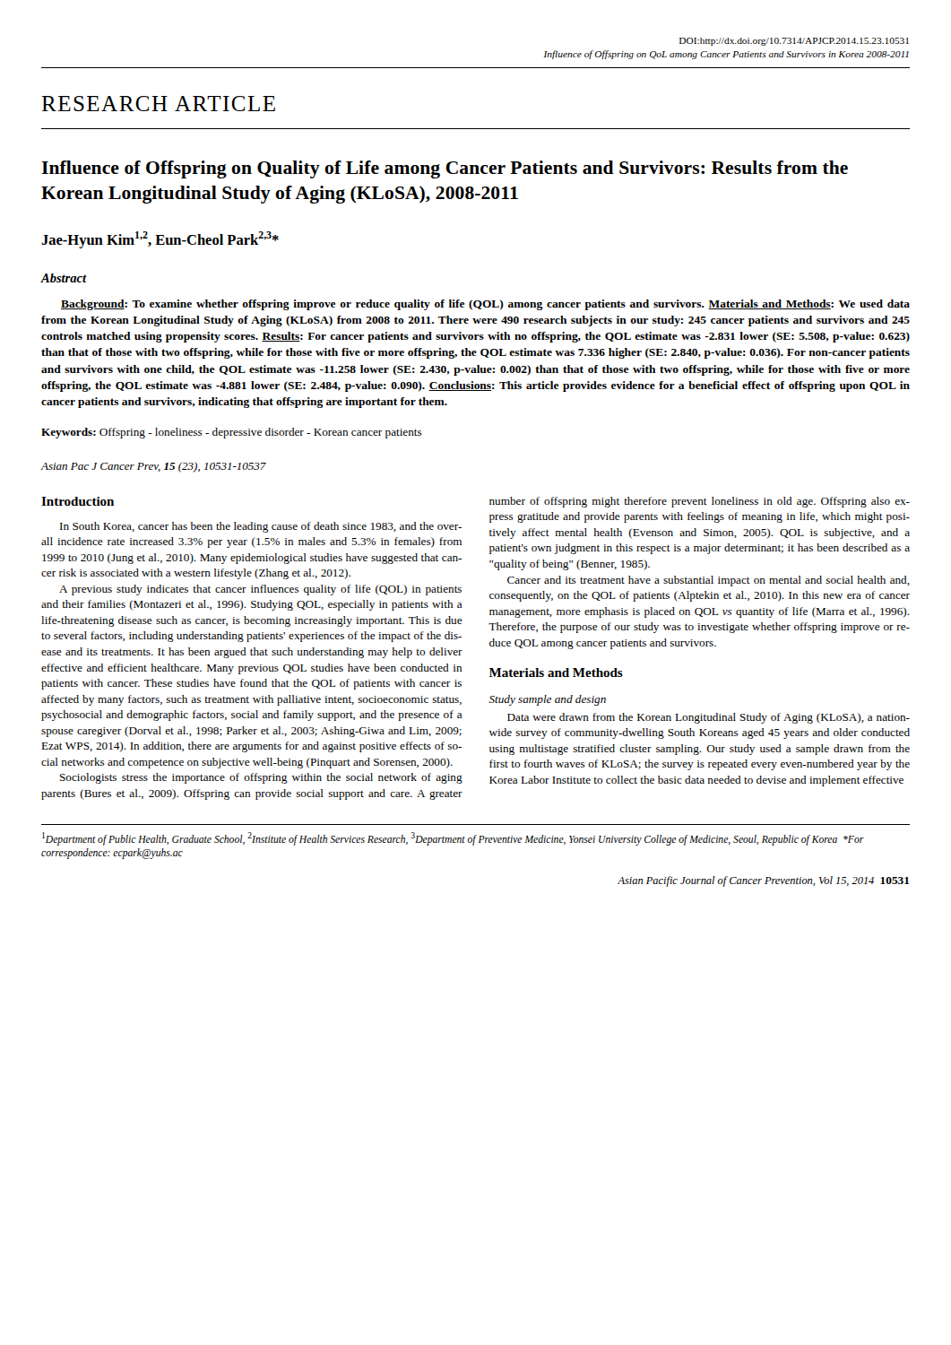DOI:http://dx.doi.org/10.7314/APJCP.2014.15.23.10531
Influence of Offspring on QoL among Cancer Patients and Survivors in Korea 2008-2011
RESEARCH ARTICLE
Influence of Offspring on Quality of Life among Cancer Patients and Survivors: Results from the Korean Longitudinal Study of Aging (KLoSA), 2008-2011
Jae-Hyun Kim1,2, Eun-Cheol Park2,3*
Abstract
Background: To examine whether offspring improve or reduce quality of life (QOL) among cancer patients and survivors. Materials and Methods: We used data from the Korean Longitudinal Study of Aging (KLoSA) from 2008 to 2011. There were 490 research subjects in our study: 245 cancer patients and survivors and 245 controls matched using propensity scores. Results: For cancer patients and survivors with no offspring, the QOL estimate was -2.831 lower (SE: 5.508, p-value: 0.623) than that of those with two offspring, while for those with five or more offspring, the QOL estimate was 7.336 higher (SE: 2.840, p-value: 0.036). For non-cancer patients and survivors with one child, the QOL estimate was -11.258 lower (SE: 2.430, p-value: 0.002) than that of those with two offspring, while for those with five or more offspring, the QOL estimate was -4.881 lower (SE: 2.484, p-value: 0.090). Conclusions: This article provides evidence for a beneficial effect of offspring upon QOL in cancer patients and survivors, indicating that offspring are important for them.
Keywords: Offspring - loneliness - depressive disorder - Korean cancer patients
Asian Pac J Cancer Prev, 15 (23), 10531-10537
Introduction
In South Korea, cancer has been the leading cause of death since 1983, and the overall incidence rate increased 3.3% per year (1.5% in males and 5.3% in females) from 1999 to 2010 (Jung et al., 2010). Many epidemiological studies have suggested that cancer risk is associated with a western lifestyle (Zhang et al., 2012).
A previous study indicates that cancer influences quality of life (QOL) in patients and their families (Montazeri et al., 1996). Studying QOL, especially in patients with a life-threatening disease such as cancer, is becoming increasingly important. This is due to several factors, including understanding patients' experiences of the impact of the disease and its treatments. It has been argued that such understanding may help to deliver effective and efficient healthcare. Many previous QOL studies have been conducted in patients with cancer. These studies have found that the QOL of patients with cancer is affected by many factors, such as treatment with palliative intent, socioeconomic status, psychosocial and demographic factors, social and family support, and the presence of a spouse caregiver (Dorval et al., 1998; Parker et al., 2003; Ashing-Giwa and Lim, 2009; Ezat WPS, 2014). In addition, there are arguments for and against positive effects of social networks and competence on subjective well-being (Pinquart and Sorensen, 2000).
Sociologists stress the importance of offspring within the social network of aging parents (Bures et al., 2009). Offspring can provide social support and care. A greater number of offspring might therefore prevent loneliness in old age. Offspring also express gratitude and provide parents with feelings of meaning in life, which might positively affect mental health (Evenson and Simon, 2005). QOL is subjective, and a patient's own judgment in this respect is a major determinant; it has been described as a "quality of being" (Benner, 1985).
Cancer and its treatment have a substantial impact on mental and social health and, consequently, on the QOL of patients (Alptekin et al., 2010). In this new era of cancer management, more emphasis is placed on QOL vs quantity of life (Marra et al., 1996). Therefore, the purpose of our study was to investigate whether offspring improve or reduce QOL among cancer patients and survivors.
Materials and Methods
Study sample and design
Data were drawn from the Korean Longitudinal Study of Aging (KLoSA), a nationwide survey of community-dwelling South Koreans aged 45 years and older conducted using multistage stratified cluster sampling. Our study used a sample drawn from the first to fourth waves of KLoSA; the survey is repeated every even-numbered year by the Korea Labor Institute to collect the basic data needed to devise and implement effective
1Department of Public Health, Graduate School, 2Institute of Health Services Research, 3Department of Preventive Medicine, Yonsei University College of Medicine, Seoul, Republic of Korea *For correspondence: ecpark@yuhs.ac
Asian Pacific Journal of Cancer Prevention, Vol 15, 2014 10531